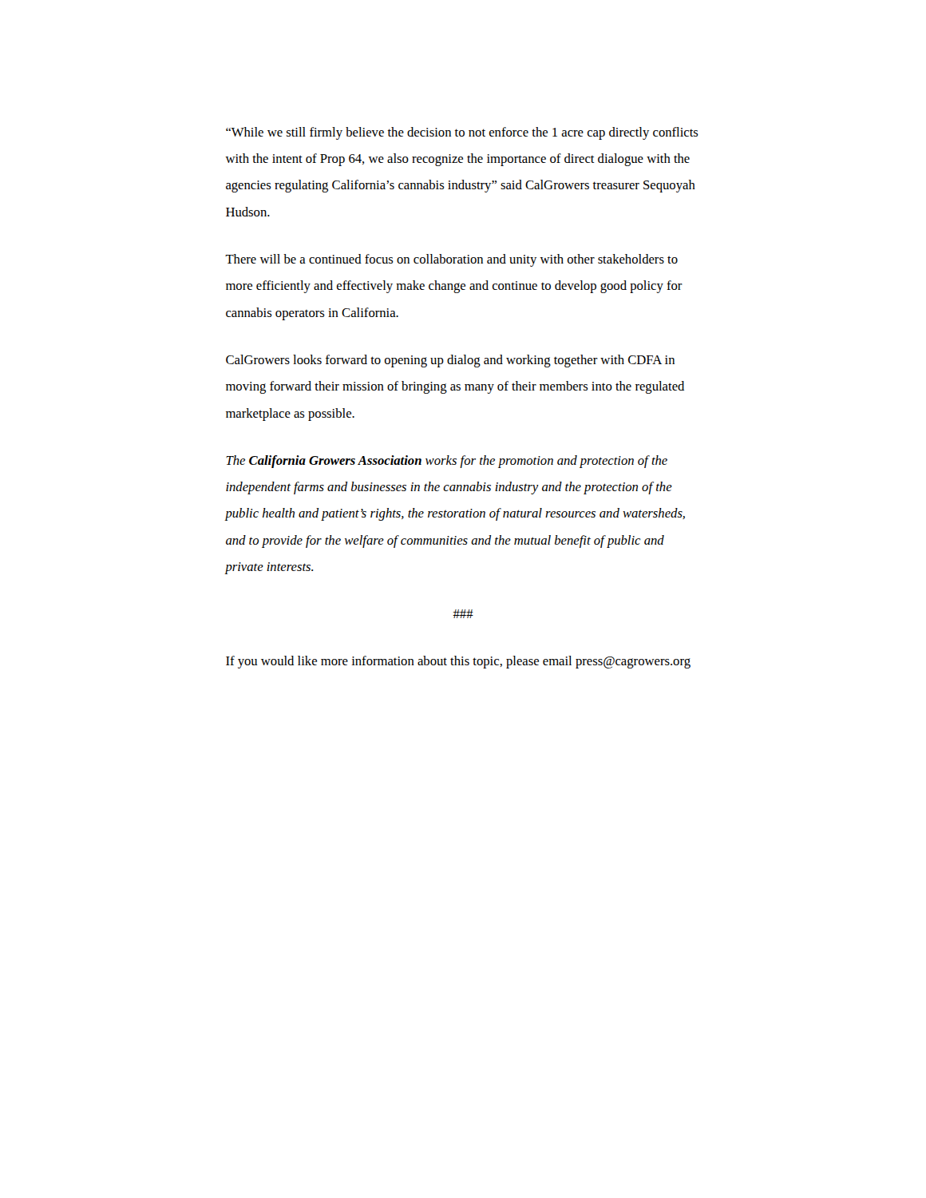“While we still firmly believe the decision to not enforce the 1 acre cap directly conflicts with the intent of Prop 64, we also recognize the importance of direct dialogue with the agencies regulating California’s cannabis industry” said CalGrowers treasurer Sequoyah Hudson.
There will be a continued focus on collaboration and unity with other stakeholders to more efficiently and effectively make change and continue to develop good policy for cannabis operators in California.
CalGrowers looks forward to opening up dialog and working together with CDFA in moving forward their mission of bringing as many of their members into the regulated marketplace as possible.
The California Growers Association works for the promotion and protection of the independent farms and businesses in the cannabis industry and the protection of the public health and patient’s rights, the restoration of natural resources and watersheds, and to provide for the welfare of communities and the mutual benefit of public and private interests.
###
If you would like more information about this topic, please email press@cagrowers.org